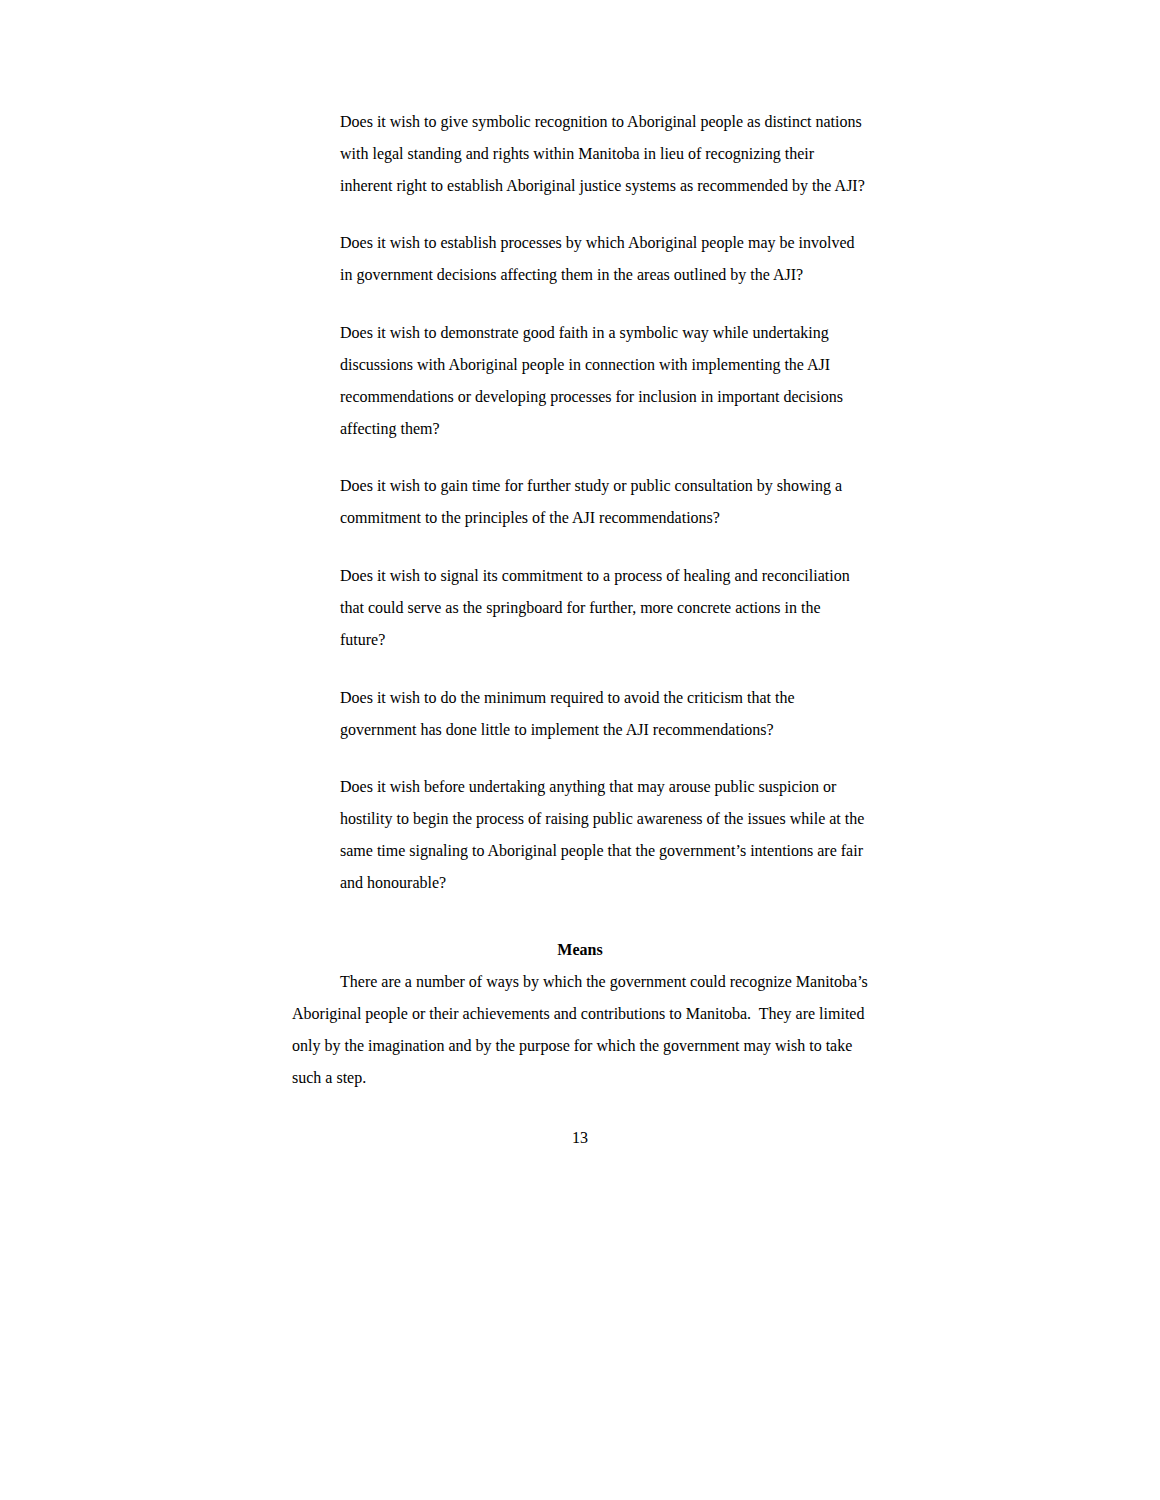Does it wish to give symbolic recognition to Aboriginal people as distinct nations with legal standing and rights within Manitoba in lieu of recognizing their inherent right to establish Aboriginal justice systems as recommended by the AJI?
Does it wish to establish processes by which Aboriginal people may be involved in government decisions affecting them in the areas outlined by the AJI?
Does it wish to demonstrate good faith in a symbolic way while undertaking discussions with Aboriginal people in connection with implementing the AJI recommendations or developing processes for inclusion in important decisions affecting them?
Does it wish to gain time for further study or public consultation by showing a commitment to the principles of the AJI recommendations?
Does it wish to signal its commitment to a process of healing and reconciliation that could serve as the springboard for further, more concrete actions in the future?
Does it wish to do the minimum required to avoid the criticism that the government has done little to implement the AJI recommendations?
Does it wish before undertaking anything that may arouse public suspicion or hostility to begin the process of raising public awareness of the issues while at the same time signaling to Aboriginal people that the government’s intentions are fair and honourable?
Means
There are a number of ways by which the government could recognize Manitoba’s Aboriginal people or their achievements and contributions to Manitoba. They are limited only by the imagination and by the purpose for which the government may wish to take such a step.
13